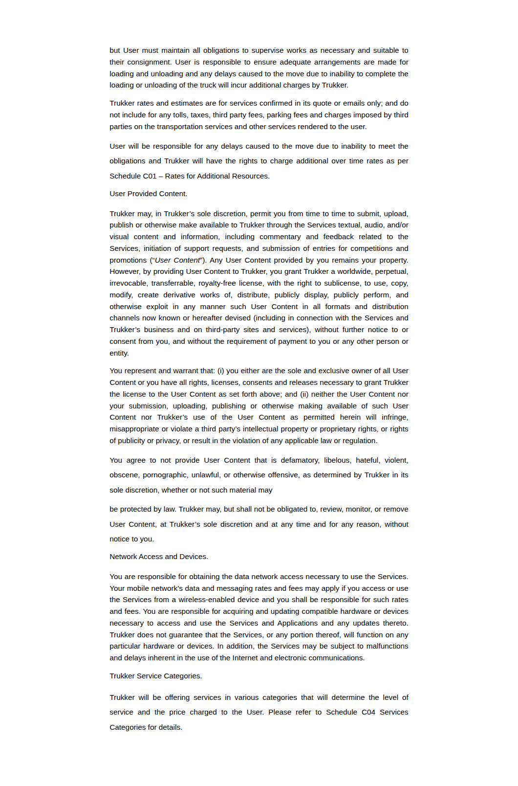but User must maintain all obligations to supervise works as necessary and suitable to their consignment. User is responsible to ensure adequate arrangements are made for loading and unloading and any delays caused to the move due to inability to complete the loading or unloading of the truck will incur additional charges by Trukker.
Trukker rates and estimates are for services confirmed in its quote or emails only; and do not include for any tolls, taxes, third party fees, parking fees and charges imposed by third parties on the transportation services and other services rendered to the user.
User will be responsible for any delays caused to the move due to inability to meet the obligations and Trukker will have the rights to charge additional over time rates as per Schedule C01 – Rates for Additional Resources.
User Provided Content.
Trukker may, in Trukker’s sole discretion, permit you from time to time to submit, upload, publish or otherwise make available to Trukker through the Services textual, audio, and/or visual content and information, including commentary and feedback related to the Services, initiation of support requests, and submission of entries for competitions and promotions (“User Content”). Any User Content provided by you remains your property. However, by providing User Content to Trukker, you grant Trukker a worldwide, perpetual, irrevocable, transferrable, royalty-free license, with the right to sublicense, to use, copy, modify, create derivative works of, distribute, publicly display, publicly perform, and otherwise exploit in any manner such User Content in all formats and distribution channels now known or hereafter devised (including in connection with the Services and Trukker’s business and on third-party sites and services), without further notice to or consent from you, and without the requirement of payment to you or any other person or entity.
You represent and warrant that: (i) you either are the sole and exclusive owner of all User Content or you have all rights, licenses, consents and releases necessary to grant Trukker the license to the User Content as set forth above; and (ii) neither the User Content nor your submission, uploading, publishing or otherwise making available of such User Content nor Trukker’s use of the User Content as permitted herein will infringe, misappropriate or violate a third party’s intellectual property or proprietary rights, or rights of publicity or privacy, or result in the violation of any applicable law or regulation.
You agree to not provide User Content that is defamatory, libelous, hateful, violent, obscene, pornographic, unlawful, or otherwise offensive, as determined by Trukker in its sole discretion, whether or not such material may
be protected by law. Trukker may, but shall not be obligated to, review, monitor, or remove User Content, at Trukker’s sole discretion and at any time and for any reason, without notice to you.
Network Access and Devices.
You are responsible for obtaining the data network access necessary to use the Services. Your mobile network’s data and messaging rates and fees may apply if you access or use the Services from a wireless-enabled device and you shall be responsible for such rates and fees. You are responsible for acquiring and updating compatible hardware or devices necessary to access and use the Services and Applications and any updates thereto. Trukker does not guarantee that the Services, or any portion thereof, will function on any particular hardware or devices. In addition, the Services may be subject to malfunctions and delays inherent in the use of the Internet and electronic communications.
Trukker Service Categories.
Trukker will be offering services in various categories that will determine the level of service and the price charged to the User. Please refer to Schedule C04 Services Categories for details.